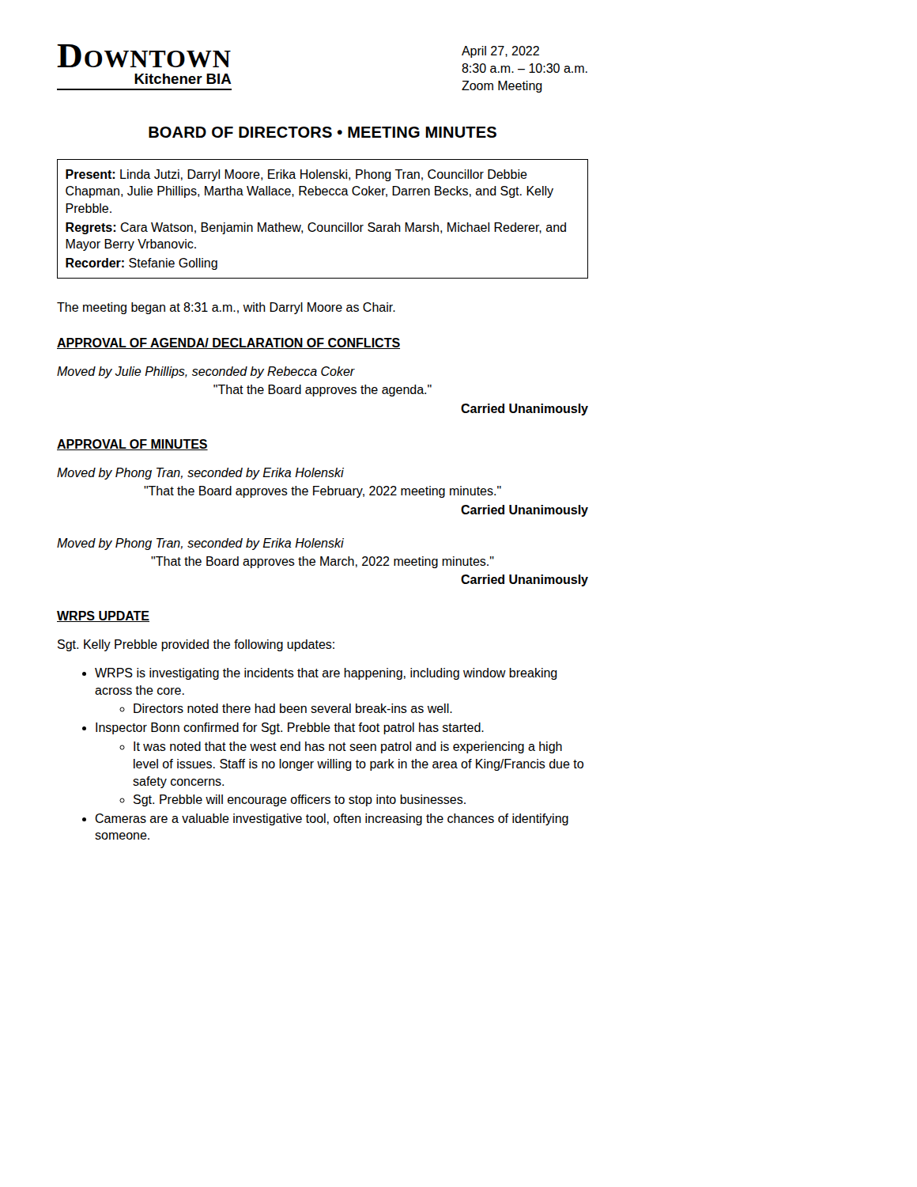Downtown Kitchener BIA
April 27, 2022
8:30 a.m. – 10:30 a.m.
Zoom Meeting
BOARD OF DIRECTORS • MEETING MINUTES
Present: Linda Jutzi, Darryl Moore, Erika Holenski, Phong Tran, Councillor Debbie Chapman, Julie Phillips, Martha Wallace, Rebecca Coker, Darren Becks, and Sgt. Kelly Prebble.
Regrets: Cara Watson, Benjamin Mathew, Councillor Sarah Marsh, Michael Rederer, and Mayor Berry Vrbanovic.
Recorder: Stefanie Golling
The meeting began at 8:31 a.m., with Darryl Moore as Chair.
APPROVAL OF AGENDA/ DECLARATION OF CONFLICTS
Moved by Julie Phillips, seconded by Rebecca Coker
"That the Board approves the agenda."
Carried Unanimously
APPROVAL OF MINUTES
Moved by Phong Tran, seconded by Erika Holenski
"That the Board approves the February, 2022 meeting minutes."
Carried Unanimously
Moved by Phong Tran, seconded by Erika Holenski
"That the Board approves the March, 2022 meeting minutes."
Carried Unanimously
WRPS UPDATE
Sgt. Kelly Prebble provided the following updates:
WRPS is investigating the incidents that are happening, including window breaking across the core.
Directors noted there had been several break-ins as well.
Inspector Bonn confirmed for Sgt. Prebble that foot patrol has started.
It was noted that the west end has not seen patrol and is experiencing a high level of issues. Staff is no longer willing to park in the area of King/Francis due to safety concerns.
Sgt. Prebble will encourage officers to stop into businesses.
Cameras are a valuable investigative tool, often increasing the chances of identifying someone.